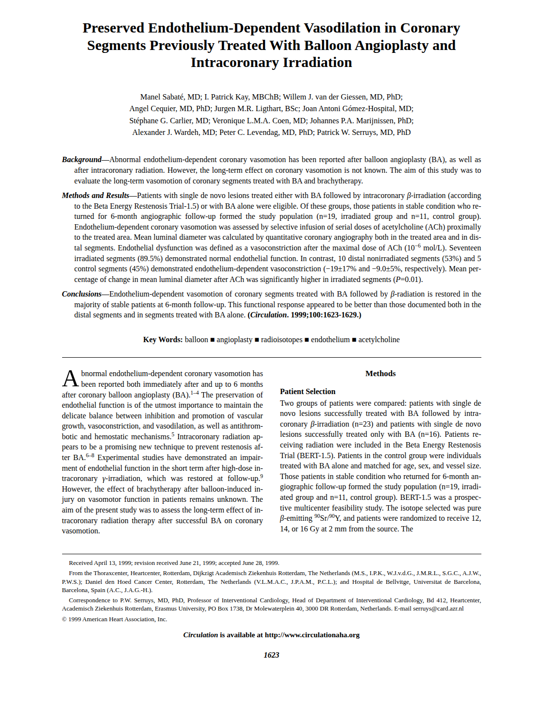Preserved Endothelium-Dependent Vasodilation in Coronary
Segments Previously Treated With Balloon Angioplasty and
Intracoronary Irradiation
Manel Sabaté, MD; I. Patrick Kay, MBChB; Willem J. van der Giessen, MD, PhD; Angel Cequier, MD, PhD; Jurgen M.R. Ligthart, BSc; Joan Antoni Gómez-Hospital, MD; Stéphane G. Carlier, MD; Veronique L.M.A. Coen, MD; Johannes P.A. Marijnissen, PhD; Alexander J. Wardeh, MD; Peter C. Levendag, MD, PhD; Patrick W. Serruys, MD, PhD
Background—Abnormal endothelium-dependent coronary vasomotion has been reported after balloon angioplasty (BA), as well as after intracoronary radiation. However, the long-term effect on coronary vasomotion is not known. The aim of this study was to evaluate the long-term vasomotion of coronary segments treated with BA and brachytherapy.
Methods and Results—Patients with single de novo lesions treated either with BA followed by intracoronary β-irradiation (according to the Beta Energy Restenosis Trial-1.5) or with BA alone were eligible. Of these groups, those patients in stable condition who returned for 6-month angiographic follow-up formed the study population (n=19, irradiated group and n=11, control group). Endothelium-dependent coronary vasomotion was assessed by selective infusion of serial doses of acetylcholine (ACh) proximally to the treated area. Mean luminal diameter was calculated by quantitative coronary angiography both in the treated area and in distal segments. Endothelial dysfunction was defined as a vasoconstriction after the maximal dose of ACh (10−6 mol/L). Seventeen irradiated segments (89.5%) demonstrated normal endothelial function. In contrast, 10 distal nonirradiated segments (53%) and 5 control segments (45%) demonstrated endothelium-dependent vasoconstriction (−19±17% and −9.0±5%, respectively). Mean percentage of change in mean luminal diameter after ACh was significantly higher in irradiated segments (P=0.01).
Conclusions—Endothelium-dependent vasomotion of coronary segments treated with BA followed by β-radiation is restored in the majority of stable patients at 6-month follow-up. This functional response appeared to be better than those documented both in the distal segments and in segments treated with BA alone. (Circulation. 1999;100:1623-1629.)
Key Words: balloon ■ angioplasty ■ radioisotopes ■ endothelium ■ acetylcholine
Abnormal endothelium-dependent coronary vasomotion has been reported both immediately after and up to 6 months after coronary balloon angioplasty (BA).1–4 The preservation of endothelial function is of the utmost importance to maintain the delicate balance between inhibition and promotion of vascular growth, vasoconstriction, and vasodilation, as well as antithrombotic and hemostatic mechanisms.5 Intracoronary radiation appears to be a promising new technique to prevent restenosis after BA.6–8 Experimental studies have demonstrated an impairment of endothelial function in the short term after high-dose intracoronary γ-irradiation, which was restored at follow-up.9 However, the effect of brachytherapy after balloon-induced injury on vasomotor function in patients remains unknown. The aim of the present study was to assess the long-term effect of intracoronary radiation therapy after successful BA on coronary vasomotion.
Methods
Patient Selection
Two groups of patients were compared: patients with single de novo lesions successfully treated with BA followed by intracoronary β-irradiation (n=23) and patients with single de novo lesions successfully treated only with BA (n=16). Patients receiving radiation were included in the Beta Energy Restenosis Trial (BERT-1.5). Patients in the control group were individuals treated with BA alone and matched for age, sex, and vessel size. Those patients in stable condition who returned for 6-month angiographic follow-up formed the study population (n=19, irradiated group and n=11, control group). BERT-1.5 was a prospective multicenter feasibility study. The isotope selected was pure β-emitting 90Sr/90Y, and patients were randomized to receive 12, 14, or 16 Gy at 2 mm from the source. The
Received April 13, 1999; revision received June 21, 1999; accepted June 28, 1999.
From the Thoraxcenter, Heartcenter, Rotterdam, Dijkzigt Academisch Ziekenhuis Rotterdam, The Netherlands (M.S., I.P.K., W.J.v.d.G., J.M.R.L., S.G.C., A.J.W., P.W.S.); Daniel den Hoed Cancer Center, Rotterdam, The Netherlands (V.L.M.A.C., J.P.A.M., P.C.L.); and Hospital de Bellvitge, Universitat de Barcelona, Barcelona, Spain (A.C., J.A.G.-H.).
Correspondence to P.W. Serruys, MD, PhD, Professor of Interventional Cardiology, Head of Department of Interventional Cardiology, Bd 412, Heartcenter, Academisch Ziekenhuis Rotterdam, Erasmus University, PO Box 1738, Dr Molewaterplein 40, 3000 DR Rotterdam, Netherlands. E-mail serruys@card.azr.nl
© 1999 American Heart Association, Inc.
Circulation is available at http://www.circulationaha.org
1623